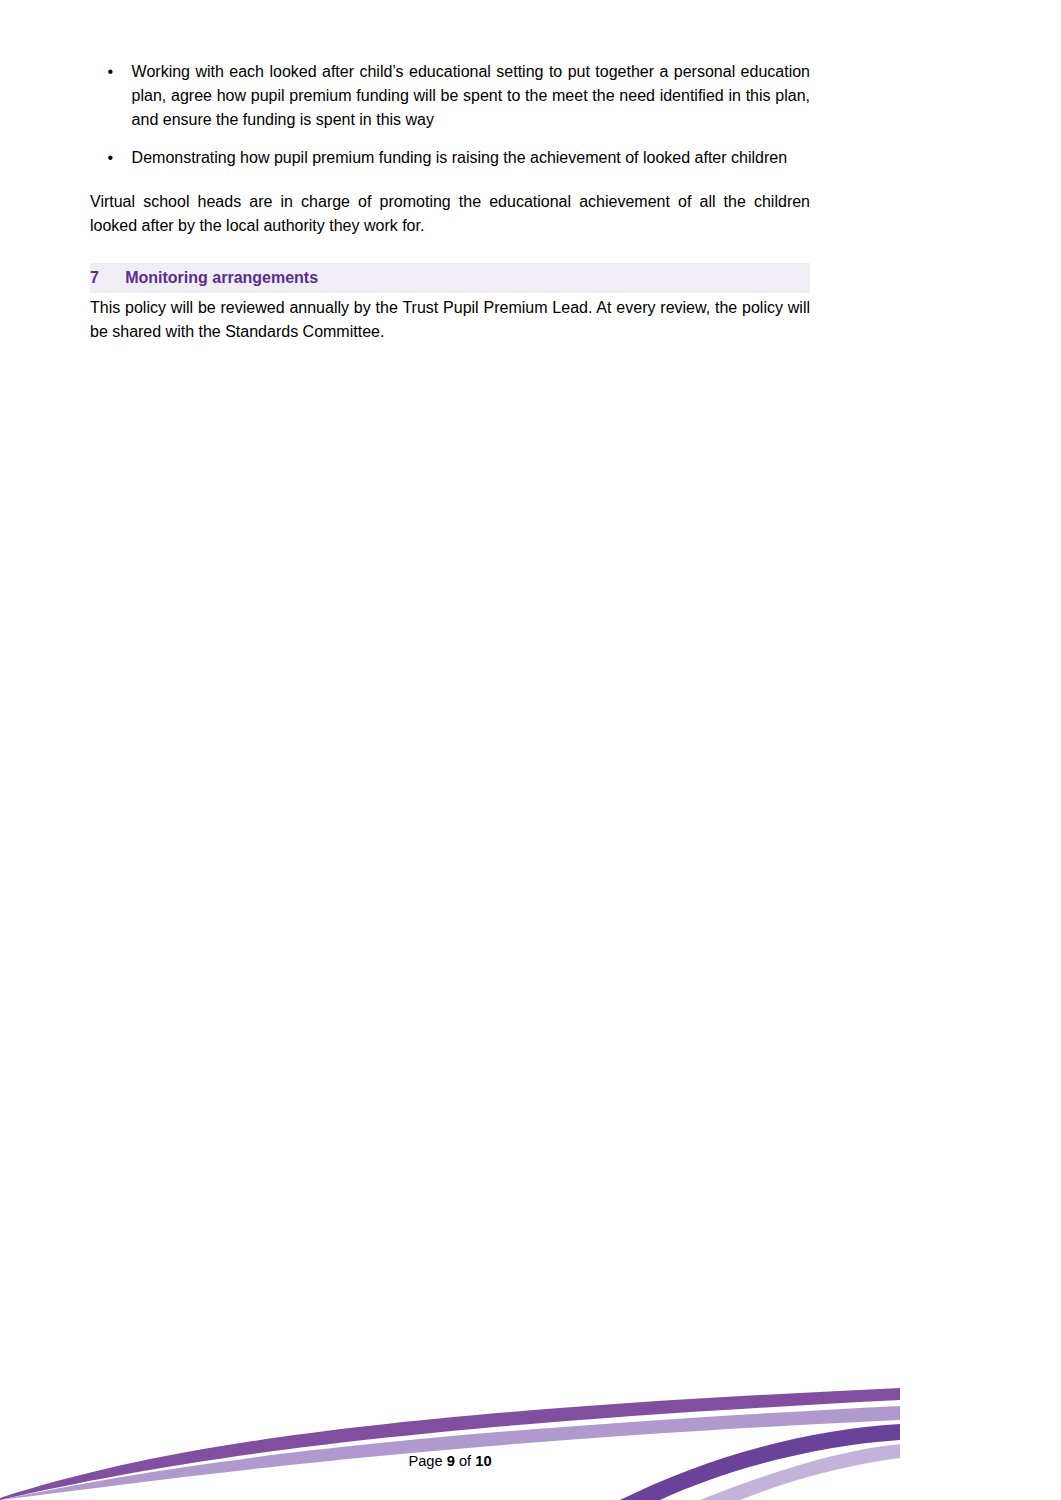Working with each looked after child’s educational setting to put together a personal education plan, agree how pupil premium funding will be spent to the meet the need identified in this plan, and ensure the funding is spent in this way
Demonstrating how pupil premium funding is raising the achievement of looked after children
Virtual school heads are in charge of promoting the educational achievement of all the children looked after by the local authority they work for.
7 Monitoring arrangements
This policy will be reviewed annually by the Trust Pupil Premium Lead. At every review, the policy will be shared with the Standards Committee.
Page 9 of 10